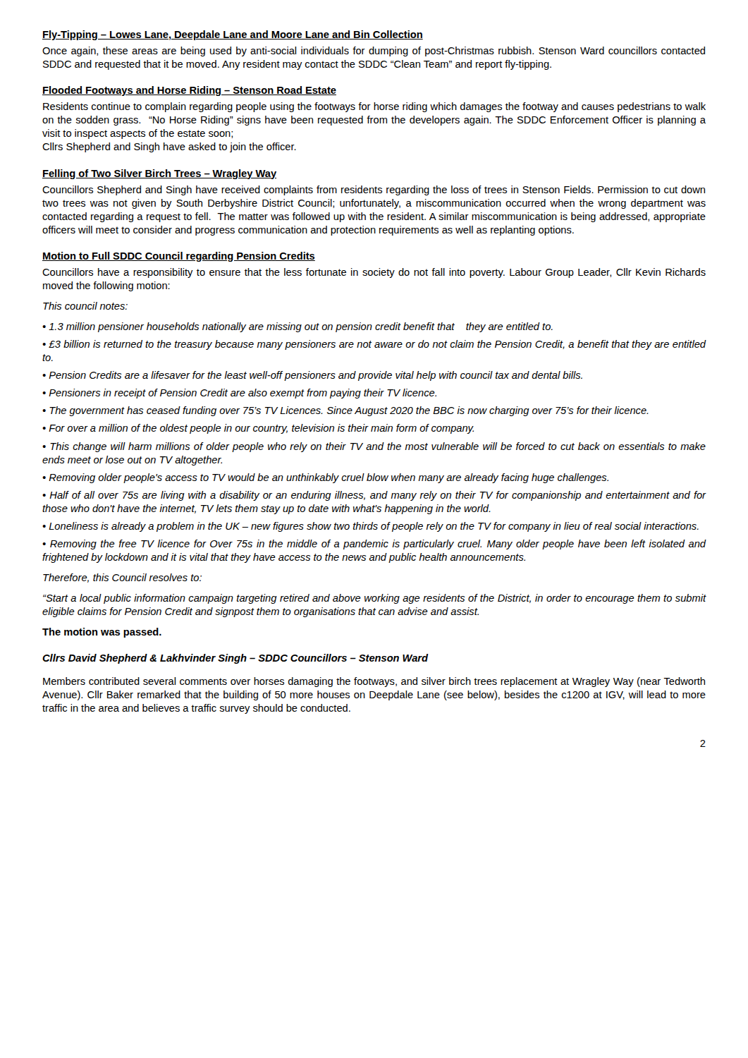Fly-Tipping – Lowes Lane, Deepdale Lane and Moore Lane and Bin Collection
Once again, these areas are being used by anti-social individuals for dumping of post-Christmas rubbish. Stenson Ward councillors contacted SDDC and requested that it be moved. Any resident may contact the SDDC “Clean Team” and report fly-tipping.
Flooded Footways and Horse Riding – Stenson Road Estate
Residents continue to complain regarding people using the footways for horse riding which damages the footway and causes pedestrians to walk on the sodden grass. “No Horse Riding” signs have been requested from the developers again. The SDDC Enforcement Officer is planning a visit to inspect aspects of the estate soon;
Cllrs Shepherd and Singh have asked to join the officer.
Felling of Two Silver Birch Trees – Wragley Way
Councillors Shepherd and Singh have received complaints from residents regarding the loss of trees in Stenson Fields. Permission to cut down two trees was not given by South Derbyshire District Council; unfortunately, a miscommunication occurred when the wrong department was contacted regarding a request to fell. The matter was followed up with the resident. A similar miscommunication is being addressed, appropriate officers will meet to consider and progress communication and protection requirements as well as replanting options.
Motion to Full SDDC Council regarding Pension Credits
Councillors have a responsibility to ensure that the less fortunate in society do not fall into poverty. Labour Group Leader, Cllr Kevin Richards moved the following motion:
This council notes:
• 1.3 million pensioner households nationally are missing out on pension credit benefit that they are entitled to.
• £3 billion is returned to the treasury because many pensioners are not aware or do not claim the Pension Credit, a benefit that they are entitled to.
• Pension Credits are a lifesaver for the least well-off pensioners and provide vital help with council tax and dental bills.
• Pensioners in receipt of Pension Credit are also exempt from paying their TV licence.
• The government has ceased funding over 75’s TV Licences. Since August 2020 the BBC is now charging over 75’s for their licence.
• For over a million of the oldest people in our country, television is their main form of company.
• This change will harm millions of older people who rely on their TV and the most vulnerable will be forced to cut back on essentials to make ends meet or lose out on TV altogether.
• Removing older people's access to TV would be an unthinkably cruel blow when many are already facing huge challenges.
• Half of all over 75s are living with a disability or an enduring illness, and many rely on their TV for companionship and entertainment and for those who don't have the internet, TV lets them stay up to date with what's happening in the world.
• Loneliness is already a problem in the UK – new figures show two thirds of people rely on the TV for company in lieu of real social interactions.
• Removing the free TV licence for Over 75s in the middle of a pandemic is particularly cruel. Many older people have been left isolated and frightened by lockdown and it is vital that they have access to the news and public health announcements.
Therefore, this Council resolves to:
“Start a local public information campaign targeting retired and above working age residents of the District, in order to encourage them to submit eligible claims for Pension Credit and signpost them to organisations that can advise and assist.
The motion was passed.
Cllrs David Shepherd & Lakhvinder Singh – SDDC Councillors – Stenson Ward
Members contributed several comments over horses damaging the footways, and silver birch trees replacement at Wragley Way (near Tedworth Avenue). Cllr Baker remarked that the building of 50 more houses on Deepdale Lane (see below), besides the c1200 at IGV, will lead to more traffic in the area and believes a traffic survey should be conducted.
2